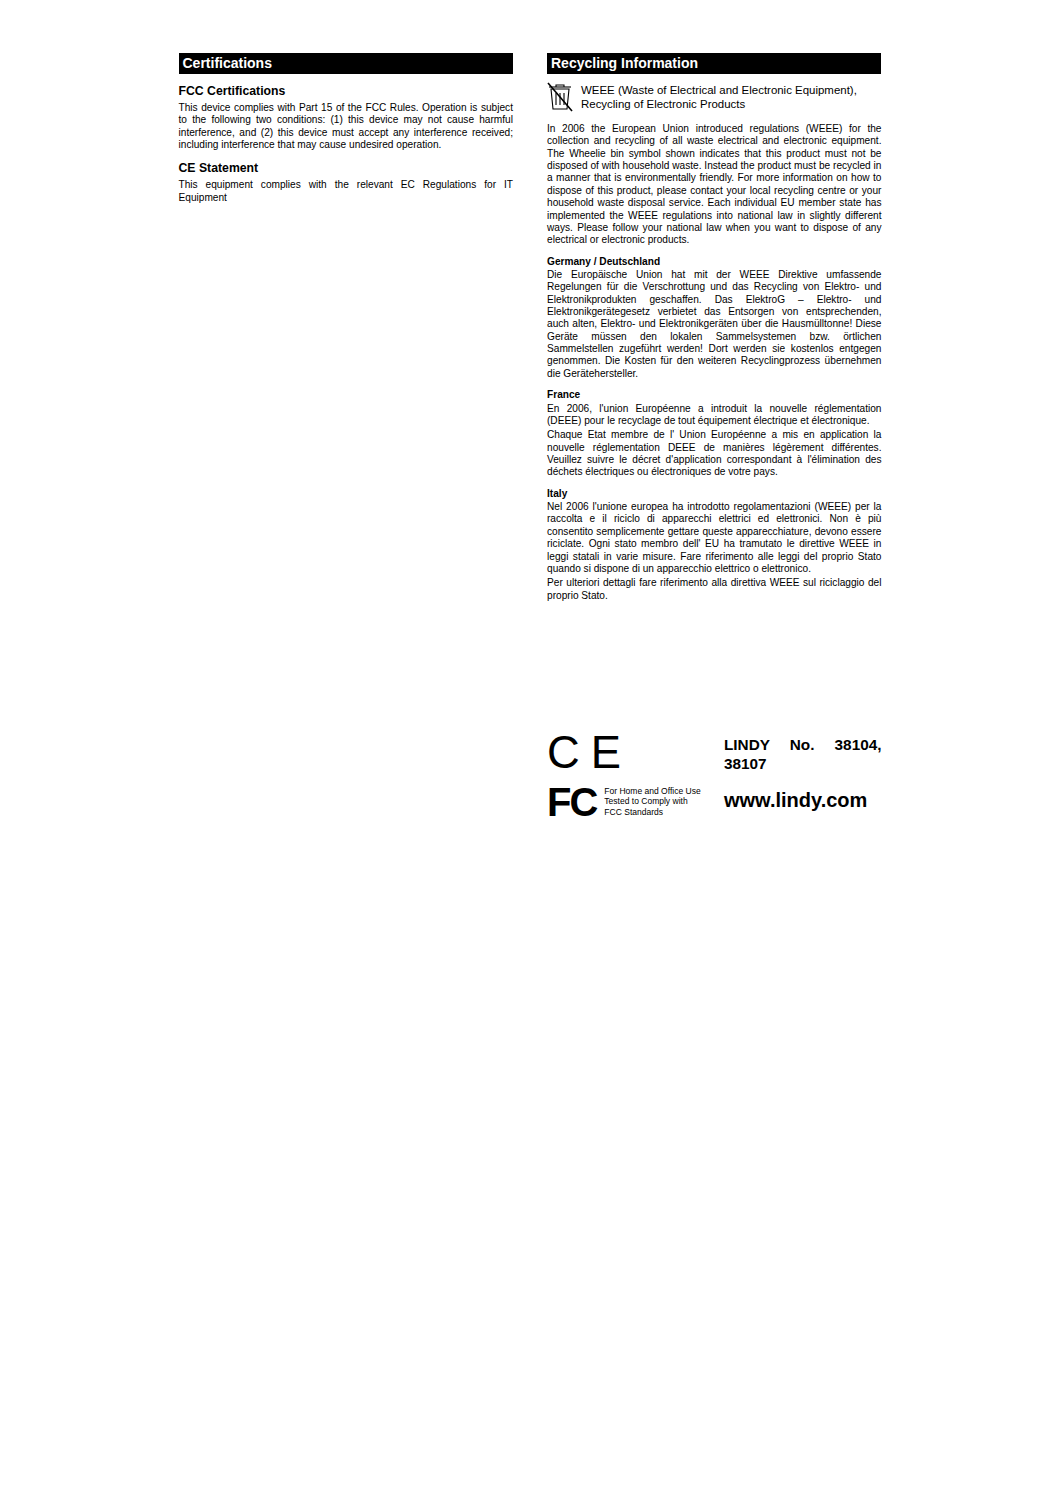Certifications
FCC Certifications
This device complies with Part 15 of the FCC Rules. Operation is subject to the following two conditions: (1) this device may not cause harmful interference, and (2) this device must accept any interference received; including interference that may cause undesired operation.
CE Statement
This equipment complies with the relevant EC Regulations for IT Equipment
Recycling Information
WEEE (Waste of Electrical and Electronic Equipment),
Recycling of Electronic Products
In 2006 the European Union introduced regulations (WEEE) for the collection and recycling of all waste electrical and electronic equipment. The Wheelie bin symbol shown indicates that this product must not be disposed of with household waste. Instead the product must be recycled in a manner that is environmentally friendly. For more information on how to dispose of this product, please contact your local recycling centre or your household waste disposal service. Each individual EU member state has implemented the WEEE regulations into national law in slightly different ways. Please follow your national law when you want to dispose of any electrical or electronic products.
Germany / Deutschland
Die Europäische Union hat mit der WEEE Direktive umfassende Regelungen für die Verschrottung und das Recycling von Elektro- und Elektronikprodukten geschaffen. Das ElektroG – Elektro- und Elektronikgerätegesetz verbietet das Entsorgen von entsprechenden, auch alten, Elektro- und Elektronikgeräten über die Hausmülltonne! Diese Geräte müssen den lokalen Sammelsystemen bzw. örtlichen Sammelstellen zugeführt werden! Dort werden sie kostenlos entgegen genommen. Die Kosten für den weiteren Recyclingprozess übernehmen die Gerätehersteller.
France
En 2006, l'union Européenne a introduit la nouvelle réglementation (DEEE) pour le recyclage de tout équipement électrique et électronique.
Chaque Etat membre de l' Union Européenne a mis en application la nouvelle réglementation DEEE de manières légèrement différentes. Veuillez suivre le décret d'application correspondant à l'élimination des déchets électriques ou électroniques de votre pays.
Italy
Nel 2006 l'unione europea ha introdotto regolamentazioni (WEEE) per la raccolta e il riciclo di apparecchi elettrici ed elettronici. Non è più consentito semplicemente gettare queste apparecchiature, devono essere riciclate. Ogni stato membro dell' EU ha tramutato le direttive WEEE in leggi statali in varie misure. Fare riferimento alle leggi del proprio Stato quando si dispone di un apparecchio elettrico o elettronico.
Per ulteriori dettagli fare riferimento alla direttiva WEEE sul riciclaggio del proprio Stato.
C E
FC
For Home and Office Use
Tested to Comply with
FCC Standards
LINDY No. 38104, 38107
www.lindy.com